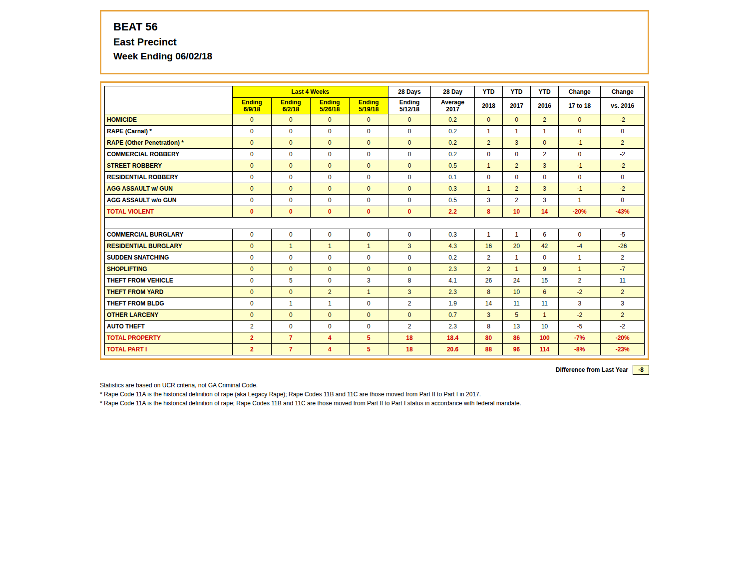BEAT 56
East Precinct
Week Ending 06/02/18
| | Last 4 Weeks | 28 Days | 28 Day | YTD | YTD | YTD | Change | Change |
| --- | --- | --- | --- | --- | --- | --- | --- | --- |
| Ending 6/9/18 | Ending 6/2/18 | Ending 5/26/18 | Ending 5/19/18 | Ending 5/12/18 | Average 2017 | 2018 | 2017 | 2016 | 17 to 18 | vs. 2016 |
| HOMICIDE | 0 | 0 | 0 | 0 | 0 | 0.2 | 0 | 0 | 2 | 0 | -2 |
| RAPE (Carnal) * | 0 | 0 | 0 | 0 | 0 | 0.2 | 1 | 1 | 1 | 0 | 0 |
| RAPE (Other Penetration) * | 0 | 0 | 0 | 0 | 0 | 0.2 | 2 | 3 | 0 | -1 | 2 |
| COMMERCIAL ROBBERY | 0 | 0 | 0 | 0 | 0 | 0.2 | 0 | 0 | 2 | 0 | -2 |
| STREET ROBBERY | 0 | 0 | 0 | 0 | 0 | 0.5 | 1 | 2 | 3 | -1 | -2 |
| RESIDENTIAL ROBBERY | 0 | 0 | 0 | 0 | 0 | 0.1 | 0 | 0 | 0 | 0 | 0 |
| AGG ASSAULT w/ GUN | 0 | 0 | 0 | 0 | 0 | 0.3 | 1 | 2 | 3 | -1 | -2 |
| AGG ASSAULT w/o GUN | 0 | 0 | 0 | 0 | 0 | 0.5 | 3 | 2 | 3 | 1 | 0 |
| TOTAL VIOLENT | 0 | 0 | 0 | 0 | 0 | 2.2 | 8 | 10 | 14 | -20% | -43% |
| COMMERCIAL BURGLARY | 0 | 0 | 0 | 0 | 0 | 0.3 | 1 | 1 | 6 | 0 | -5 |
| RESIDENTIAL BURGLARY | 0 | 1 | 1 | 1 | 3 | 4.3 | 16 | 20 | 42 | -4 | -26 |
| SUDDEN SNATCHING | 0 | 0 | 0 | 0 | 0 | 0.2 | 2 | 1 | 0 | 1 | 2 |
| SHOPLIFTING | 0 | 0 | 0 | 0 | 0 | 2.3 | 2 | 1 | 9 | 1 | -7 |
| THEFT FROM VEHICLE | 0 | 5 | 0 | 3 | 8 | 4.1 | 26 | 24 | 15 | 2 | 11 |
| THEFT FROM YARD | 0 | 0 | 2 | 1 | 3 | 2.3 | 8 | 10 | 6 | -2 | 2 |
| THEFT FROM BLDG | 0 | 1 | 1 | 0 | 2 | 1.9 | 14 | 11 | 11 | 3 | 3 |
| OTHER LARCENY | 0 | 0 | 0 | 0 | 0 | 0.7 | 3 | 5 | 1 | -2 | 2 |
| AUTO THEFT | 2 | 0 | 0 | 0 | 2 | 2.3 | 8 | 13 | 10 | -5 | -2 |
| TOTAL PROPERTY | 2 | 7 | 4 | 5 | 18 | 18.4 | 80 | 86 | 100 | -7% | -20% |
| TOTAL PART I | 2 | 7 | 4 | 5 | 18 | 20.6 | 88 | 96 | 114 | -8% | -23% |
Difference from Last Year -8
Statistics are based on UCR criteria, not GA Criminal Code.
* Rape Code 11A is the historical definition of rape (aka Legacy Rape); Rape Codes 11B and 11C are those moved from Part II to Part I in 2017.
* Rape Code 11A is the historical definition of rape; Rape Codes 11B and 11C are those moved from Part II to Part I status in accordance with federal mandate.